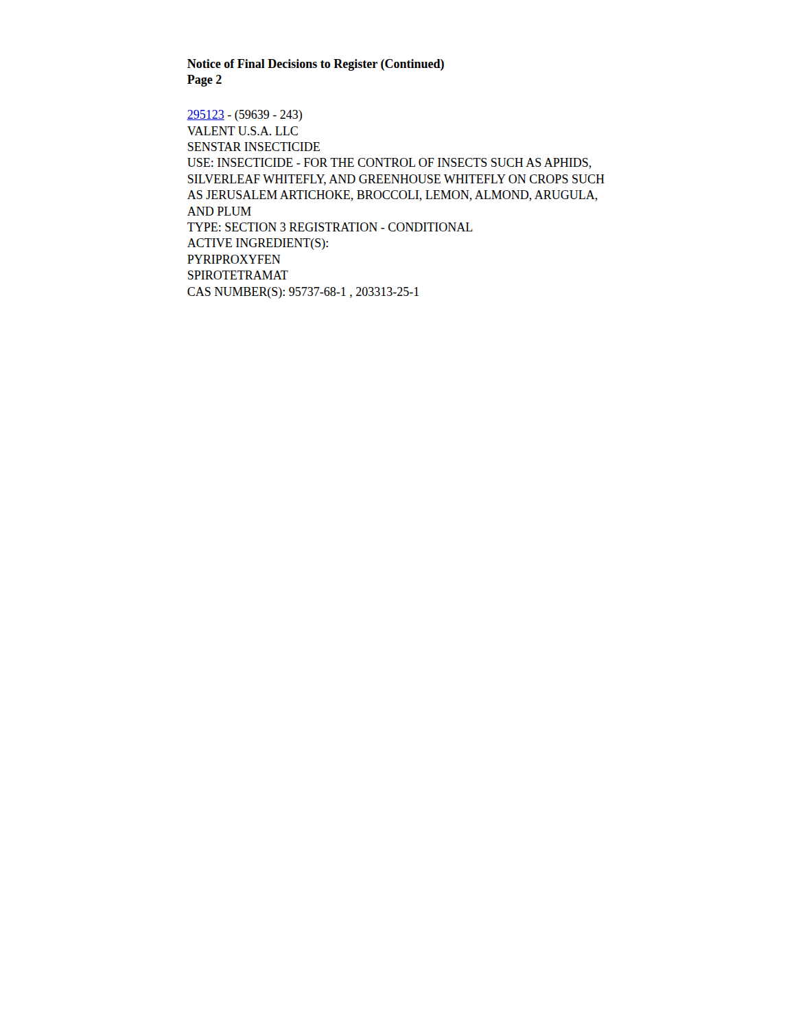Notice of Final Decisions to Register (Continued)
Page 2
295123 - (59639 - 243)
VALENT U.S.A. LLC
SENSTAR INSECTICIDE
USE: INSECTICIDE - FOR THE CONTROL OF INSECTS SUCH AS APHIDS, SILVERLEAF WHITEFLY, AND GREENHOUSE WHITEFLY ON CROPS SUCH AS JERUSALEM ARTICHOKE, BROCCOLI, LEMON, ALMOND, ARUGULA, AND PLUM
TYPE: SECTION 3 REGISTRATION - CONDITIONAL
ACTIVE INGREDIENT(S):
PYRIPROXYFEN
SPIROTETRAMAT
CAS NUMBER(S): 95737-68-1 , 203313-25-1